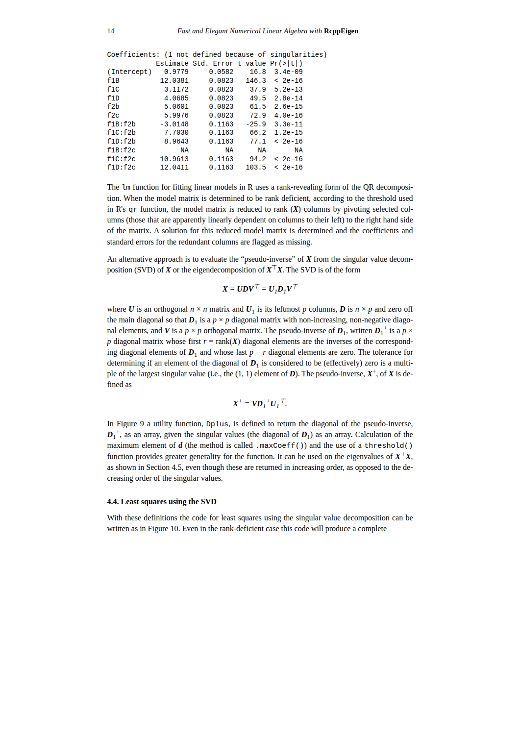14 Fast and Elegant Numerical Linear Algebra with RcppEigen
Coefficients: (1 not defined because of singularities)
            Estimate Std. Error t value Pr(>|t|)
(Intercept)   0.9779     0.0582    16.8  3.4e-09
f1B          12.0381     0.0823   146.3  < 2e-16
f1C           3.1172     0.0823    37.9  5.2e-13
f1D           4.0685     0.0823    49.5  2.8e-14
f2b           5.0601     0.0823    61.5  2.6e-15
f2c           5.9976     0.0823    72.9  4.0e-16
f1B:f2b      -3.0148     0.1163   -25.9  3.3e-11
f1C:f2b       7.7030     0.1163    66.2  1.2e-15
f1D:f2b       8.9643     0.1163    77.1  < 2e-16
f1B:f2c           NA         NA      NA       NA
f1C:f2c      10.9613     0.1163    94.2  < 2e-16
f1D:f2c      12.0411     0.1163   103.5  < 2e-16
The lm function for fitting linear models in R uses a rank-revealing form of the QR decomposition. When the model matrix is determined to be rank deficient, according to the threshold used in R's qr function, the model matrix is reduced to rank (X) columns by pivoting selected columns (those that are apparently linearly dependent on columns to their left) to the right hand side of the matrix. A solution for this reduced model matrix is determined and the coefficients and standard errors for the redundant columns are flagged as missing.
An alternative approach is to evaluate the “pseudo-inverse” of X from the singular value decomposition (SVD) of X or the eigendecomposition of X⊤X. The SVD is of the form
X = UDV⊤ = U1D1V⊤
where U is an orthogonal n × n matrix and U1 is its leftmost p columns, D is n × p and zero off the main diagonal so that D1 is a p × p diagonal matrix with non-increasing, non-negative diagonal elements, and V is a p × p orthogonal matrix. The pseudo-inverse of D1, written D1+ is a p × p diagonal matrix whose first r = rank(X) diagonal elements are the inverses of the corresponding diagonal elements of D1 and whose last p − r diagonal elements are zero. The tolerance for determining if an element of the diagonal of D1 is considered to be (effectively) zero is a multiple of the largest singular value (i.e., the (1, 1) element of D). The pseudo-inverse, X+, of X is defined as
X+ = VD1+U1⊤.
In Figure 9 a utility function, Dplus, is defined to return the diagonal of the pseudo-inverse, D1+, as an array, given the singular values (the diagonal of D1) as an array. Calculation of the maximum element of d (the method is called .maxCoeff()) and the use of a threshold() function provides greater generality for the function. It can be used on the eigenvalues of X⊤X, as shown in Section 4.5, even though these are returned in increasing order, as opposed to the decreasing order of the singular values.
4.4. Least squares using the SVD
With these definitions the code for least squares using the singular value decomposition can be written as in Figure 10. Even in the rank-deficient case this code will produce a complete